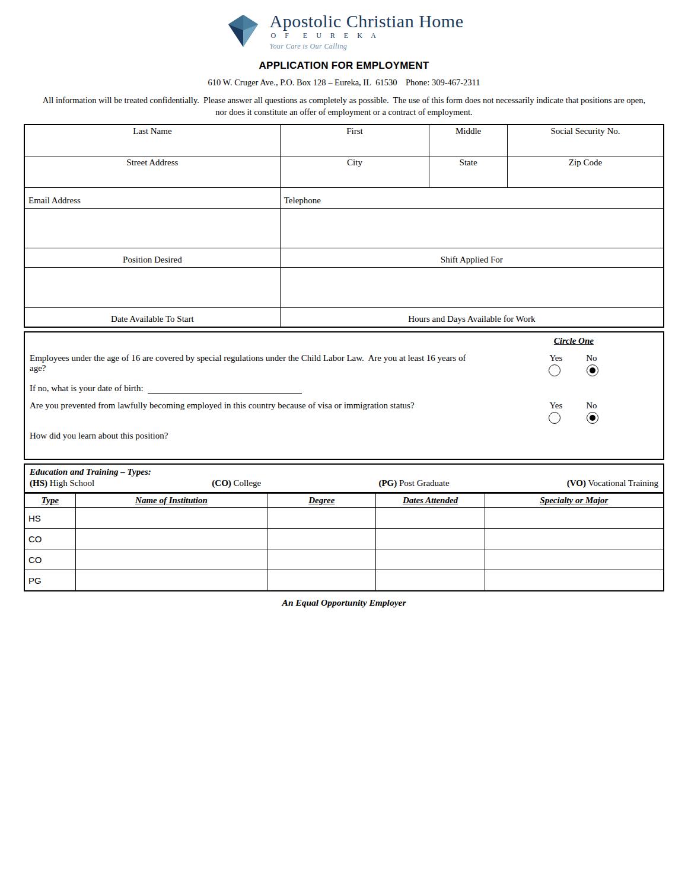Apostolic Christian Home
O F E U R E K A
Your Care is Our Calling
APPLICATION FOR EMPLOYMENT
610 W. Cruger Ave., P.O. Box 128 – Eureka, IL 61530 Phone: 309-467-2311
All information will be treated confidentially. Please answer all questions as completely as possible. The use of this form does not necessarily indicate that positions are open, nor does it constitute an offer of employment or a contract of employment.
| Last Name | First | Middle | Social Security No. |
| Street Address | City | State | Zip Code |
| Email Address | Telephone |
| Position Desired | Shift Applied For |
| Date Available To Start | Hours and Days Available for Work |
| | Circle One |
| Employees under the age of 16 are covered by special regulations under the Child Labor Law. Are you at least 16 years of age? | Yes No |
| If no, what is your date of birth: |
| Are you prevented from lawfully becoming employed in this country because of visa or immigration status? | Yes No |
| How did you learn about this position? |
Education and Training – Types:
(HS) High School (CO) College (PG) Post Graduate (VO) Vocational Training
| Type | Name of Institution | Degree | Dates Attended | Specialty or Major |
| --- | --- | --- | --- | --- |
| HS | | | | |
| CO | | | | |
| CO | | | | |
| PG | | | | |
An Equal Opportunity Employer